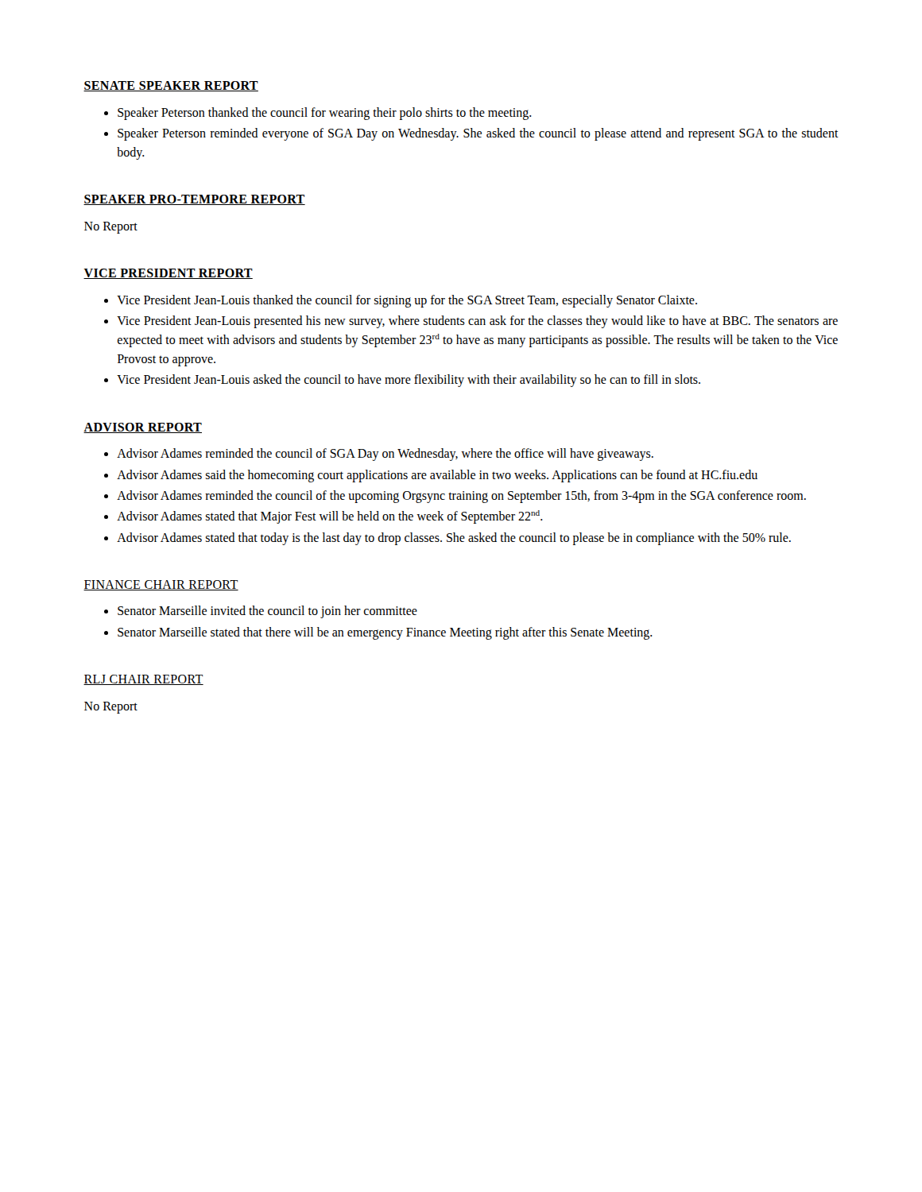SENATE SPEAKER REPORT
Speaker Peterson thanked the council for wearing their polo shirts to the meeting.
Speaker Peterson reminded everyone of SGA Day on Wednesday. She asked the council to please attend and represent SGA to the student body.
SPEAKER PRO-TEMPORE REPORT
No Report
VICE PRESIDENT REPORT
Vice President Jean-Louis thanked the council for signing up for the SGA Street Team, especially Senator Claixte.
Vice President Jean-Louis presented his new survey, where students can ask for the classes they would like to have at BBC. The senators are expected to meet with advisors and students by September 23rd to have as many participants as possible. The results will be taken to the Vice Provost to approve.
Vice President Jean-Louis asked the council to have more flexibility with their availability so he can to fill in slots.
ADVISOR REPORT
Advisor Adames reminded the council of SGA Day on Wednesday, where the office will have giveaways.
Advisor Adames said the homecoming court applications are available in two weeks. Applications can be found at HC.fiu.edu
Advisor Adames reminded the council of the upcoming Orgsync training on September 15th, from 3-4pm in the SGA conference room.
Advisor Adames stated that Major Fest will be held on the week of September 22nd.
Advisor Adames stated that today is the last day to drop classes. She asked the council to please be in compliance with the 50% rule.
FINANCE CHAIR REPORT
Senator Marseille invited the council to join her committee
Senator Marseille stated that there will be an emergency Finance Meeting right after this Senate Meeting.
RLJ CHAIR REPORT
No Report